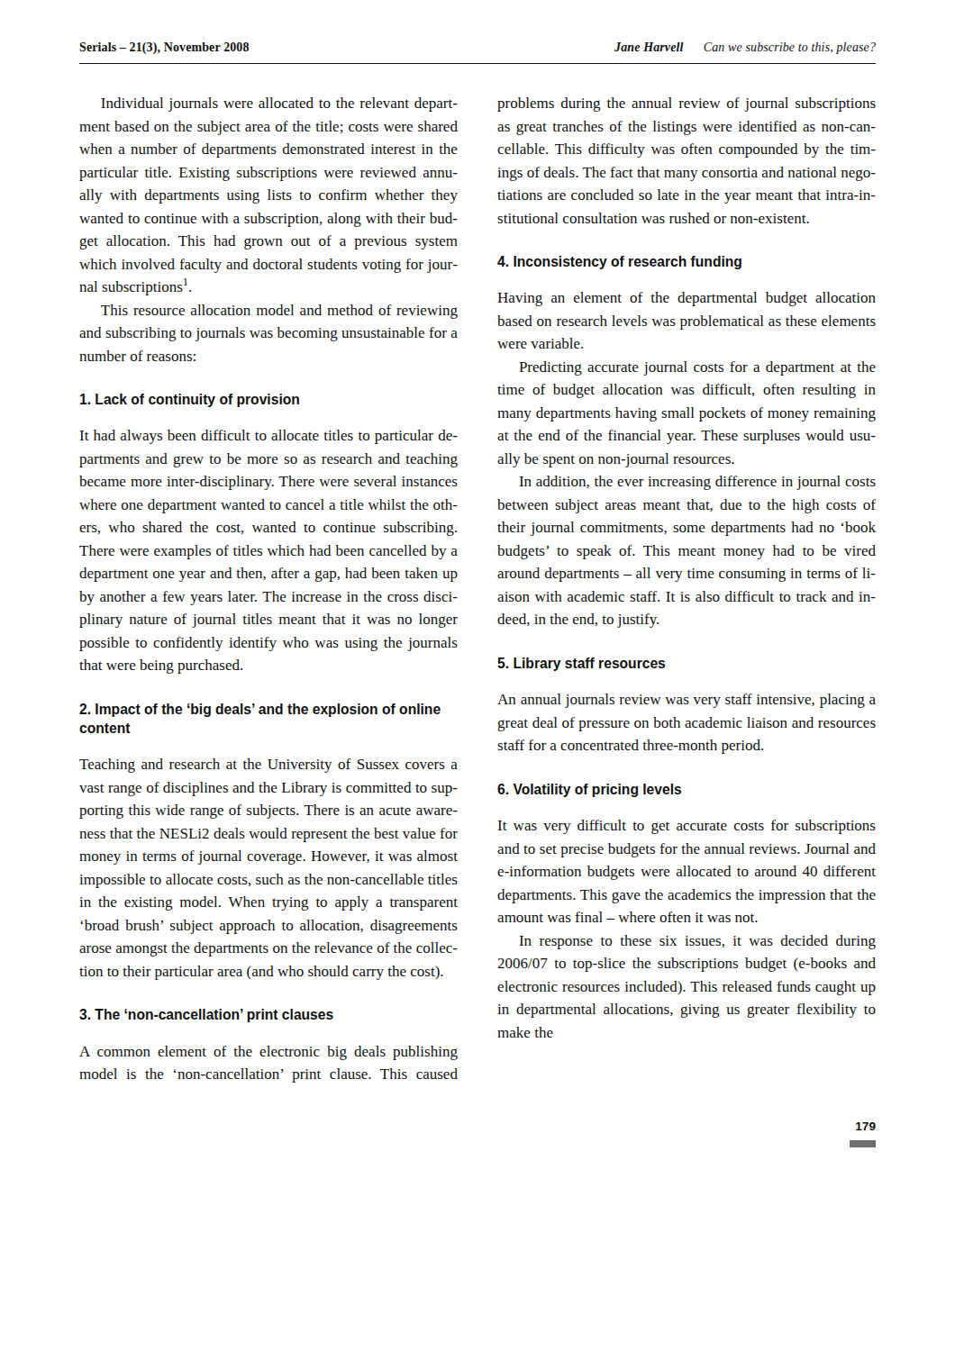Serials – 21(3), November 2008
Jane Harvell Can we subscribe to this, please?
Individual journals were allocated to the relevant department based on the subject area of the title; costs were shared when a number of departments demonstrated interest in the particular title. Existing subscriptions were reviewed annually with departments using lists to confirm whether they wanted to continue with a subscription, along with their budget allocation. This had grown out of a previous system which involved faculty and doctoral students voting for journal subscriptions1.
This resource allocation model and method of reviewing and subscribing to journals was becoming unsustainable for a number of reasons:
1. Lack of continuity of provision
It had always been difficult to allocate titles to particular departments and grew to be more so as research and teaching became more inter-disciplinary. There were several instances where one department wanted to cancel a title whilst the others, who shared the cost, wanted to continue subscribing. There were examples of titles which had been cancelled by a department one year and then, after a gap, had been taken up by another a few years later. The increase in the cross disciplinary nature of journal titles meant that it was no longer possible to confidently identify who was using the journals that were being purchased.
2. Impact of the ‘big deals’ and the explosion of online content
Teaching and research at the University of Sussex covers a vast range of disciplines and the Library is committed to supporting this wide range of subjects. There is an acute awareness that the NESLi2 deals would represent the best value for money in terms of journal coverage. However, it was almost impossible to allocate costs, such as the non-cancellable titles in the existing model. When trying to apply a transparent ‘broad brush’ subject approach to allocation, disagreements arose amongst the departments on the relevance of the collection to their particular area (and who should carry the cost).
3. The ‘non-cancellation’ print clauses
A common element of the electronic big deals publishing model is the ‘non-cancellation’ print clause. This caused problems during the annual review of journal subscriptions as great tranches of the listings were identified as non-cancellable. This difficulty was often compounded by the timings of deals. The fact that many consortia and national negotiations are concluded so late in the year meant that intra-institutional consultation was rushed or non-existent.
4. Inconsistency of research funding
Having an element of the departmental budget allocation based on research levels was problematical as these elements were variable.
Predicting accurate journal costs for a department at the time of budget allocation was difficult, often resulting in many departments having small pockets of money remaining at the end of the financial year. These surpluses would usually be spent on non-journal resources.
In addition, the ever increasing difference in journal costs between subject areas meant that, due to the high costs of their journal commitments, some departments had no ‘book budgets’ to speak of. This meant money had to be vired around departments – all very time consuming in terms of liaison with academic staff. It is also difficult to track and indeed, in the end, to justify.
5. Library staff resources
An annual journals review was very staff intensive, placing a great deal of pressure on both academic liaison and resources staff for a concentrated three-month period.
6. Volatility of pricing levels
It was very difficult to get accurate costs for subscriptions and to set precise budgets for the annual reviews. Journal and e-information budgets were allocated to around 40 different departments. This gave the academics the impression that the amount was final – where often it was not.
In response to these six issues, it was decided during 2006/07 to top-slice the subscriptions budget (e-books and electronic resources included). This released funds caught up in departmental allocations, giving us greater flexibility to make the
179